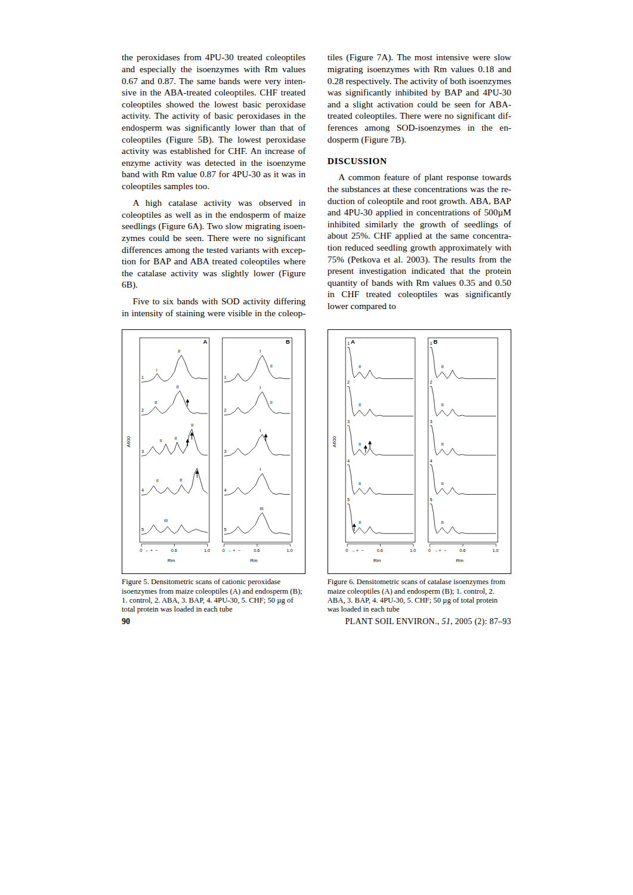the peroxidases from 4PU-30 treated coleoptiles and especially the isoenzymes with Rm values 0.67 and 0.87. The same bands were very intensive in the ABA-treated coleoptiles. CHF treated coleoptiles showed the lowest basic peroxidase activity. The activity of basic peroxidases in the endosperm was significantly lower than that of coleoptiles (Figure 5B). The lowest peroxidase activity was established for CHF. An increase of enzyme activity was detected in the isoenzyme band with Rm value 0.87 for 4PU-30 as it was in coleoptiles samples too.
A high catalase activity was observed in coleoptiles as well as in the endosperm of maize seedlings (Figure 6A). Two slow migrating isoenzymes could be seen. There were no significant differences among the tested variants with exception for BAP and ABA treated coleoptiles where the catalase activity was slightly lower (Figure 6B).
Five to six bands with SOD activity differing in intensity of staining were visible in the coleoptiles (Figure 7A). The most intensive were slow migrating isoenzymes with Rm values 0.18 and 0.28 respectively. The activity of both isoenzymes was significantly inhibited by BAP and 4PU-30 and a slight activation could be seen for ABA-treated coleoptiles. There were no significant differences among SOD-isoenzymes in the endosperm (Figure 7B).
DISCUSSION
A common feature of plant response towards the substances at these concentrations was the reduction of coleoptile and root growth. ABA, BAP and 4PU-30 applied in concentrations of 500µM inhibited similarly the growth of seedlings of about 25%. CHF applied at the same concentration reduced seedling growth approximately with 75% (Petkova et al. 2003). The results from the present investigation indicated that the protein quantity of bands with Rm values 0.35 and 0.50 in CHF treated coleoptiles was significantly lower compared to
A B A600 1 I II 2 II II 3 II II II 4 II II 5 III 0 0.6 1.0 ← + − Rm 1 I II 2 I II 3 I 4 I 5 III 0 0.6 1.0 ← + − Rm
Figure 5. Densitometric scans of cationic peroxidase isoenzymes from maize coleoptiles (A) and endosperm (B); 1. control, 2. ABA, 3. BAP, 4. 4PU-30, 5. CHF; 50 µg of total protein was loaded in each tube
A B A600 1 II 2 II 3 II 4 II 5 II 0 0.6 1.0 → + − Rm 1 II 2 II 3 II 4 II 5 II 0 0.6 1.0 → + − Rm
Figure 6. Densitometric scans of catalase isoenzymes from maize coleoptiles (A) and endosperm (B); 1. control, 2. ABA, 3. BAP, 4. 4PU-30, 5. CHF; 50 µg of total protein was loaded in each tube
90
PLANT SOIL ENVIRON., 51, 2005 (2): 87–93